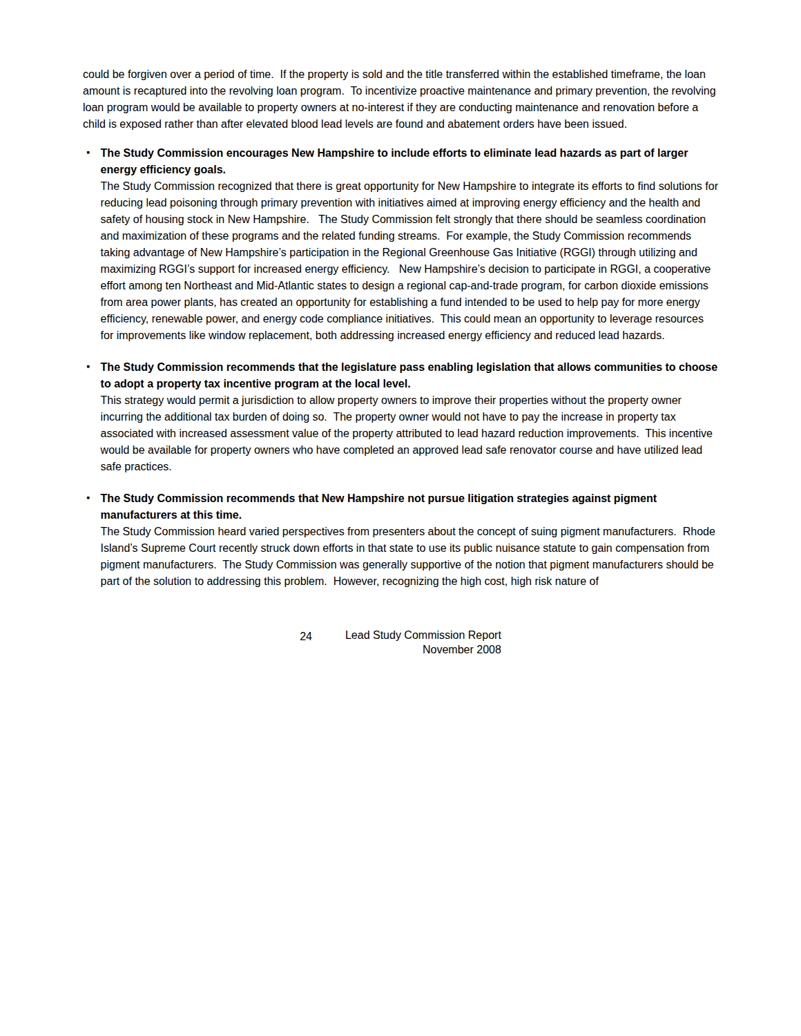could be forgiven over a period of time. If the property is sold and the title transferred within the established timeframe, the loan amount is recaptured into the revolving loan program. To incentivize proactive maintenance and primary prevention, the revolving loan program would be available to property owners at no-interest if they are conducting maintenance and renovation before a child is exposed rather than after elevated blood lead levels are found and abatement orders have been issued.
The Study Commission encourages New Hampshire to include efforts to eliminate lead hazards as part of larger energy efficiency goals.
The Study Commission recognized that there is great opportunity for New Hampshire to integrate its efforts to find solutions for reducing lead poisoning through primary prevention with initiatives aimed at improving energy efficiency and the health and safety of housing stock in New Hampshire. The Study Commission felt strongly that there should be seamless coordination and maximization of these programs and the related funding streams. For example, the Study Commission recommends taking advantage of New Hampshire’s participation in the Regional Greenhouse Gas Initiative (RGGI) through utilizing and maximizing RGGI’s support for increased energy efficiency. New Hampshire’s decision to participate in RGGI, a cooperative effort among ten Northeast and Mid-Atlantic states to design a regional cap-and-trade program, for carbon dioxide emissions from area power plants, has created an opportunity for establishing a fund intended to be used to help pay for more energy efficiency, renewable power, and energy code compliance initiatives. This could mean an opportunity to leverage resources for improvements like window replacement, both addressing increased energy efficiency and reduced lead hazards.
The Study Commission recommends that the legislature pass enabling legislation that allows communities to choose to adopt a property tax incentive program at the local level.
This strategy would permit a jurisdiction to allow property owners to improve their properties without the property owner incurring the additional tax burden of doing so. The property owner would not have to pay the increase in property tax associated with increased assessment value of the property attributed to lead hazard reduction improvements. This incentive would be available for property owners who have completed an approved lead safe renovator course and have utilized lead safe practices.
The Study Commission recommends that New Hampshire not pursue litigation strategies against pigment manufacturers at this time.
The Study Commission heard varied perspectives from presenters about the concept of suing pigment manufacturers. Rhode Island’s Supreme Court recently struck down efforts in that state to use its public nuisance statute to gain compensation from pigment manufacturers. The Study Commission was generally supportive of the notion that pigment manufacturers should be part of the solution to addressing this problem. However, recognizing the high cost, high risk nature of
24 Lead Study Commission Report
November 2008